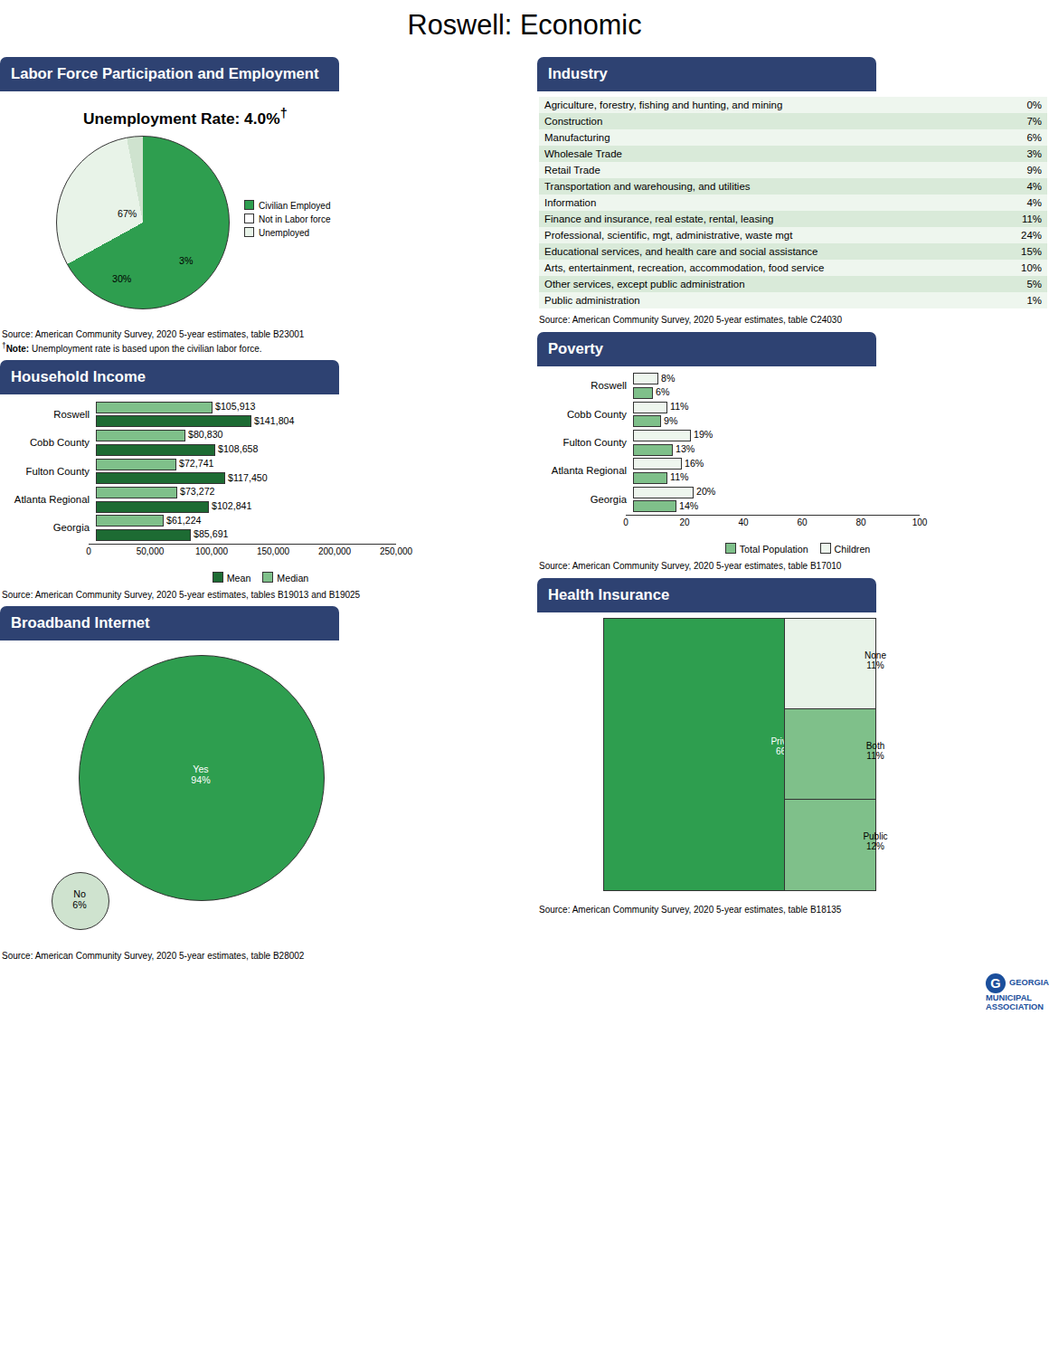Roswell: Economic
Labor Force Participation and Employment
Unemployment Rate: 4.0%†
67%
3%
30%
Civilian Employed
Not in Labor force
Unemployed
Source: American Community Survey, 2020 5-year estimates, table B23001
†Note: Unemployment rate is based upon the civilian labor force.
Household Income
| Roswell | $105,913 |
| $141,804 |
| Cobb County | $80,830 |
| $108,658 |
| Fulton County | $72,741 |
| $117,450 |
| Atlanta Regional | $73,272 |
| $102,841 |
| Georgia | $61,224 |
| $85,691 |
0 50,000 100,000 150,000 200,000 250,000
Mean Median
Source: American Community Survey, 2020 5-year estimates, tables B19013 and B19025
Broadband Internet
Yes
94%
No
6%
Source: American Community Survey, 2020 5-year estimates, table B28002
Industry
| Agriculture, forestry, fishing and hunting, and mining | 0% |
| Construction | 7% |
| Manufacturing | 6% |
| Wholesale Trade | 3% |
| Retail Trade | 9% |
| Transportation and warehousing, and utilities | 4% |
| Information | 4% |
| Finance and insurance, real estate, rental, leasing | 11% |
| Professional, scientific, mgt, administrative, waste mgt | 24% |
| Educational services, and health care and social assistance | 15% |
| Arts, entertainment, recreation, accommodation, food service | 10% |
| Other services, except public administration | 5% |
| Public administration | 1% |
Source: American Community Survey, 2020 5-year estimates, table C24030
Poverty
| Roswell | 8% |
| 6% |
| Cobb County | 11% |
| 9% |
| Fulton County | 19% |
| 13% |
| Atlanta Regional | 16% |
| 11% |
| Georgia | 20% |
| 14% |
0 20 40 60 80 100
Total Population Children
Source: American Community Survey, 2020 5-year estimates, table B17010
Health Insurance
Private
66%
None
11%
Both
11%
Public
12%
Source: American Community Survey, 2020 5-year estimates, table B18135
GGEORGIA
MUNICIPAL
ASSOCIATION